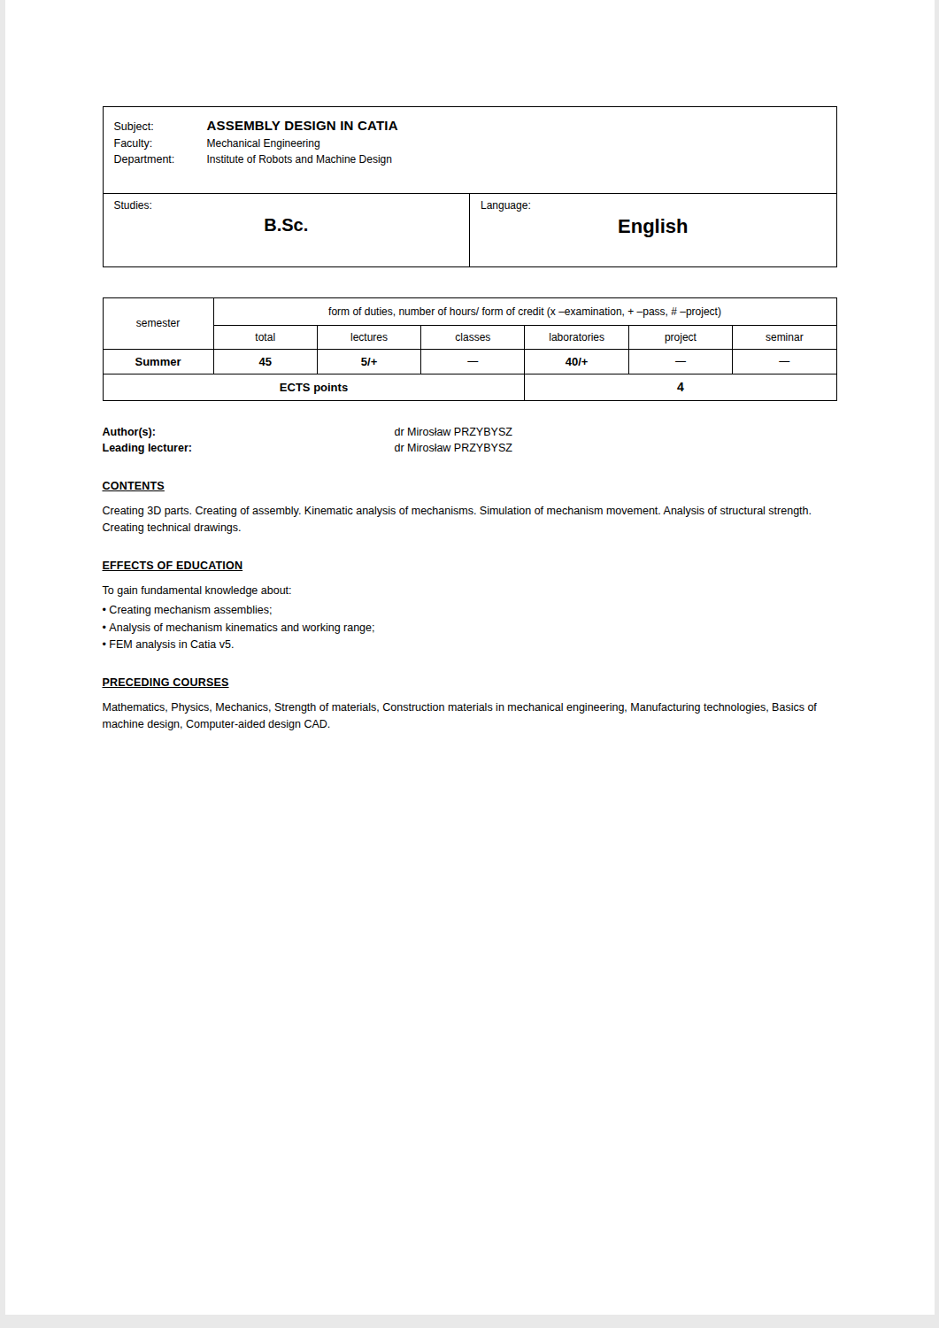| Subject: ASSEMBLY DESIGN IN CATIA Faculty: Mechanical Engineering Department: Institute of Robots and Machine Design |
| Studies: B.Sc. | Language: English |
| semester | form of duties, number of hours/ form of credit (x –examination, + –pass, # –project) |
| total | lectures | classes | laboratories | project | seminar |
| Summer | 45 | 5/+ | — | 40/+ | — | — |
| ECTS points | 4 |
| Author(s): | dr Mirosław PRZYBYSZ |
| Leading lecturer: | dr Mirosław PRZYBYSZ |
CONTENTS
Creating 3D parts. Creating of assembly. Kinematic analysis of mechanisms. Simulation of mechanism movement. Analysis of structural strength. Creating technical drawings.
EFFECTS OF EDUCATION
To gain fundamental knowledge about:
Creating mechanism assemblies;
Analysis of mechanism kinematics and working range;
FEM analysis in Catia v5.
PRECEDING COURSES
Mathematics, Physics, Mechanics, Strength of materials, Construction materials in mechanical engineering, Manufacturing technologies, Basics of machine design, Computer-aided design CAD.